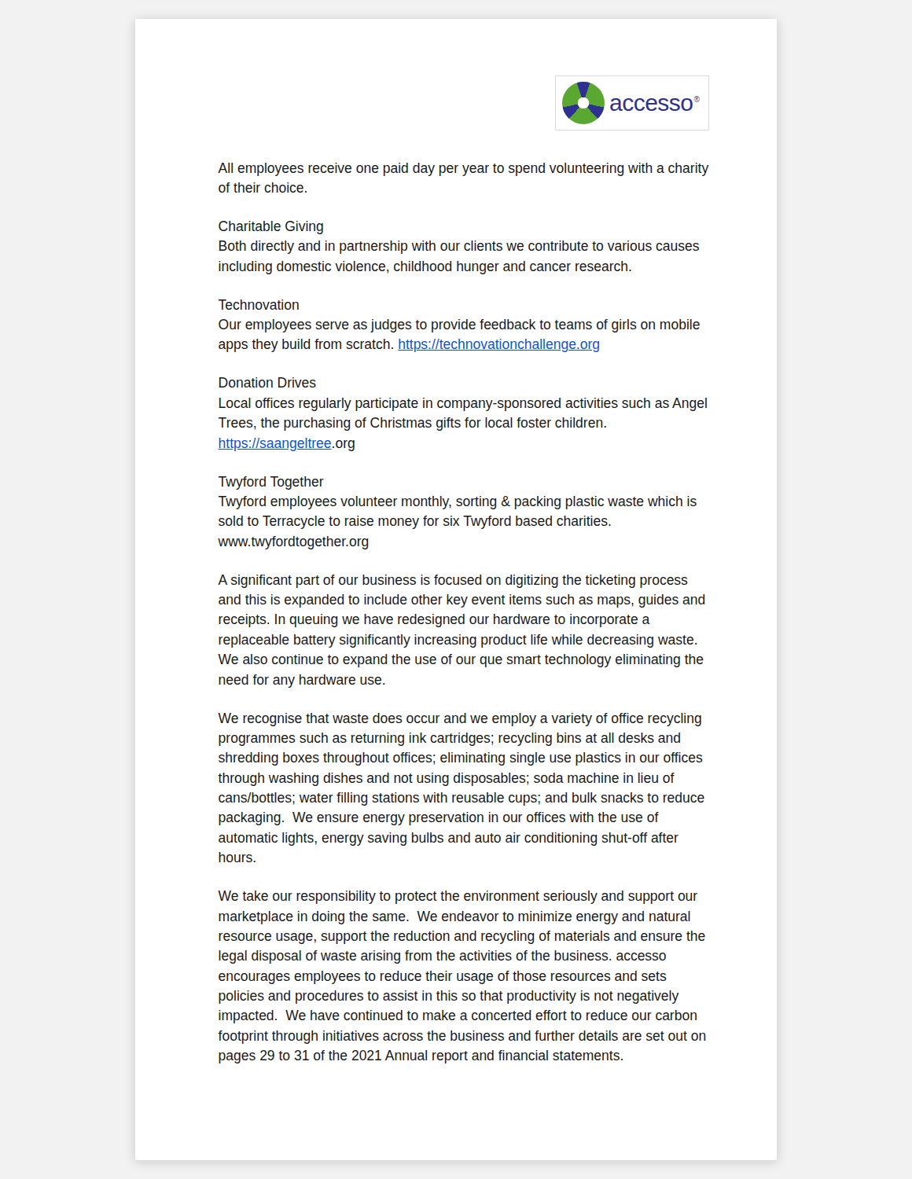accesso®
All employees receive one paid day per year to spend volunteering with a charity of their choice.
Charitable Giving
Both directly and in partnership with our clients we contribute to various causes including domestic violence, childhood hunger and cancer research.
Technovation
Our employees serve as judges to provide feedback to teams of girls on mobile apps they build from scratch. https://technovationchallenge.org
Donation Drives
Local offices regularly participate in company-sponsored activities such as Angel Trees, the purchasing of Christmas gifts for local foster children. https://saangeltree.org
Twyford Together
Twyford employees volunteer monthly, sorting & packing plastic waste which is sold to Terracycle to raise money for six Twyford based charities. www.twyfordtogether.org
A significant part of our business is focused on digitizing the ticketing process and this is expanded to include other key event items such as maps, guides and receipts. In queuing we have redesigned our hardware to incorporate a replaceable battery significantly increasing product life while decreasing waste. We also continue to expand the use of our que smart technology eliminating the need for any hardware use.
We recognise that waste does occur and we employ a variety of office recycling programmes such as returning ink cartridges; recycling bins at all desks and shredding boxes throughout offices; eliminating single use plastics in our offices through washing dishes and not using disposables; soda machine in lieu of cans/bottles; water filling stations with reusable cups; and bulk snacks to reduce packaging. We ensure energy preservation in our offices with the use of automatic lights, energy saving bulbs and auto air conditioning shut-off after hours.
We take our responsibility to protect the environment seriously and support our marketplace in doing the same. We endeavor to minimize energy and natural resource usage, support the reduction and recycling of materials and ensure the legal disposal of waste arising from the activities of the business. accesso encourages employees to reduce their usage of those resources and sets policies and procedures to assist in this so that productivity is not negatively impacted. We have continued to make a concerted effort to reduce our carbon footprint through initiatives across the business and further details are set out on pages 29 to 31 of the 2021 Annual report and financial statements.